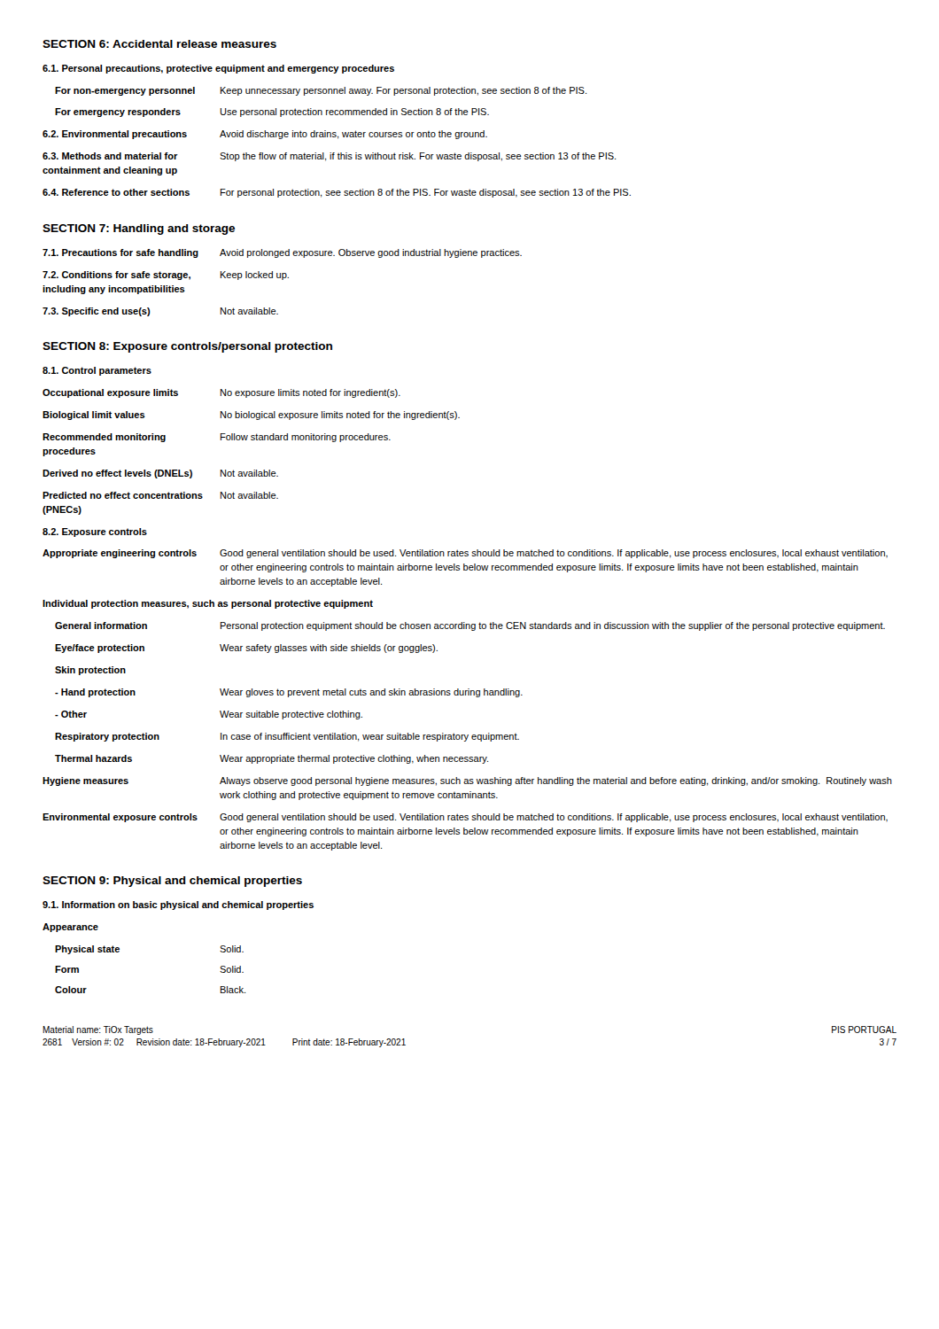SECTION 6: Accidental release measures
6.1. Personal precautions, protective equipment and emergency procedures
For non-emergency personnel
Keep unnecessary personnel away. For personal protection, see section 8 of the PIS.
For emergency responders
Use personal protection recommended in Section 8 of the PIS.
6.2. Environmental precautions
Avoid discharge into drains, water courses or onto the ground.
6.3. Methods and material for containment and cleaning up
Stop the flow of material, if this is without risk. For waste disposal, see section 13 of the PIS.
6.4. Reference to other sections
For personal protection, see section 8 of the PIS. For waste disposal, see section 13 of the PIS.
SECTION 7: Handling and storage
7.1. Precautions for safe handling
Avoid prolonged exposure. Observe good industrial hygiene practices.
7.2. Conditions for safe storage, including any incompatibilities
Keep locked up.
7.3. Specific end use(s)
Not available.
SECTION 8: Exposure controls/personal protection
8.1. Control parameters
Occupational exposure limits
No exposure limits noted for ingredient(s).
Biological limit values
No biological exposure limits noted for the ingredient(s).
Recommended monitoring procedures
Follow standard monitoring procedures.
Derived no effect levels (DNELs)
Not available.
Predicted no effect concentrations (PNECs)
Not available.
8.2. Exposure controls
Appropriate engineering controls
Good general ventilation should be used. Ventilation rates should be matched to conditions. If applicable, use process enclosures, local exhaust ventilation, or other engineering controls to maintain airborne levels below recommended exposure limits. If exposure limits have not been established, maintain airborne levels to an acceptable level.
Individual protection measures, such as personal protective equipment
General information
Personal protection equipment should be chosen according to the CEN standards and in discussion with the supplier of the personal protective equipment.
Eye/face protection
Wear safety glasses with side shields (or goggles).
Skin protection
- Hand protection
Wear gloves to prevent metal cuts and skin abrasions during handling.
- Other
Wear suitable protective clothing.
Respiratory protection
In case of insufficient ventilation, wear suitable respiratory equipment.
Thermal hazards
Wear appropriate thermal protective clothing, when necessary.
Hygiene measures
Always observe good personal hygiene measures, such as washing after handling the material and before eating, drinking, and/or smoking. Routinely wash work clothing and protective equipment to remove contaminants.
Environmental exposure controls
Good general ventilation should be used. Ventilation rates should be matched to conditions. If applicable, use process enclosures, local exhaust ventilation, or other engineering controls to maintain airborne levels below recommended exposure limits. If exposure limits have not been established, maintain airborne levels to an acceptable level.
SECTION 9: Physical and chemical properties
9.1. Information on basic physical and chemical properties
Appearance
Physical state
Solid.
Form
Solid.
Colour
Black.
Material name: TiOx Targets
PIS PORTUGAL
2681 Version #: 02 Revision date: 18-February-2021
Print date: 18-February-2021
3 / 7